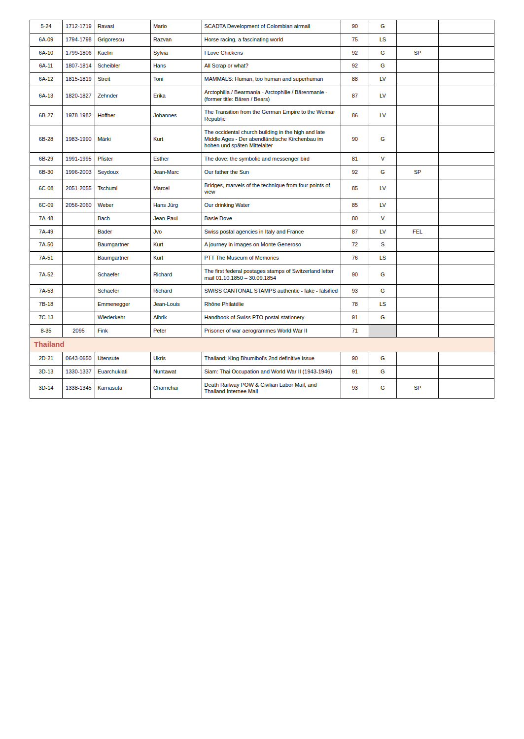| 5-24 | 1712-1719 | Ravasi | Mario | SCADTA Development of Colombian airmail | 90 | G | | |
| 6A-09 | 1794-1798 | Grigorescu | Razvan | Horse racing, a fascinating world | 75 | LS | | |
| 6A-10 | 1799-1806 | Kaelin | Sylvia | I Love Chickens | 92 | G | SP | |
| 6A-11 | 1807-1814 | Scheibler | Hans | All Scrap or what? | 92 | G | | |
| 6A-12 | 1815-1819 | Streit | Toni | MAMMALS: Human, too human and superhuman | 88 | LV | | |
| 6A-13 | 1820-1827 | Zehnder | Erika | Arctophilia / Bearmania - Arctophilie / Bärenmanie - (former title: Bären / Bears) | 87 | LV | | |
| 6B-27 | 1978-1982 | Hoffner | Johannes | The Transition from the German Empire to the Weimar Republic | 86 | LV | | |
| 6B-28 | 1983-1990 | Märki | Kurt | The occidental church building in the high and late Middle Ages - Der abendländische Kirchenbau im hohen und späten Mittelalter | 90 | G | | |
| 6B-29 | 1991-1995 | Pfister | Esther | The dove: the symbolic and messenger bird | 81 | V | | |
| 6B-30 | 1996-2003 | Seydoux | Jean-Marc | Our father the Sun | 92 | G | SP | |
| 6C-08 | 2051-2055 | Tschumi | Marcel | Bridges, marvels of the technique from four points of view | 85 | LV | | |
| 6C-09 | 2056-2060 | Weber | Hans Jürg | Our drinking Water | 85 | LV | | |
| 7A-48 | | Bach | Jean-Paul | Basle Dove | 80 | V | | |
| 7A-49 | | Bader | Jvo | Swiss postal agencies in Italy and France | 87 | LV | FEL | |
| 7A-50 | | Baumgartner | Kurt | A journey in images on Monte Generoso | 72 | S | | |
| 7A-51 | | Baumgartner | Kurt | PTT The Museum of Memories | 76 | LS | | |
| 7A-52 | | Schaefer | Richard | The first federal postages stamps of Switzerland letter mail 01.10.1850 – 30.09.1854 | 90 | G | | |
| 7A-53 | | Schaefer | Richard | SWISS CANTONAL STAMPS authentic - fake - falsified | 93 | G | | |
| 7B-18 | | Emmenegger | Jean-Louis | Rhône Philatélie | 78 | LS | | |
| 7C-13 | | Wiederkehr | Albrik | Handbook of Swiss PTO postal stationery | 91 | G | | |
| 8-35 | 2095 | Fink | Peter | Prisoner of war aerogrammes World War II | 71 | | | |
| Thailand |
| 2D-21 | 0643-0650 | Utensute | Ukris | Thailand; King Bhumibol's 2nd definitive issue | 90 | G | | |
| 3D-13 | 1330-1337 | Euarchukiati | Nuntawat | Siam: Thai Occupation and World War II (1943-1946) | 91 | G | | |
| 3D-14 | 1338-1345 | Karnasuta | Charnchai | Death Railway POW & Civilian Labor Mail, and Thailand Internee Mail | 93 | G | SP | |